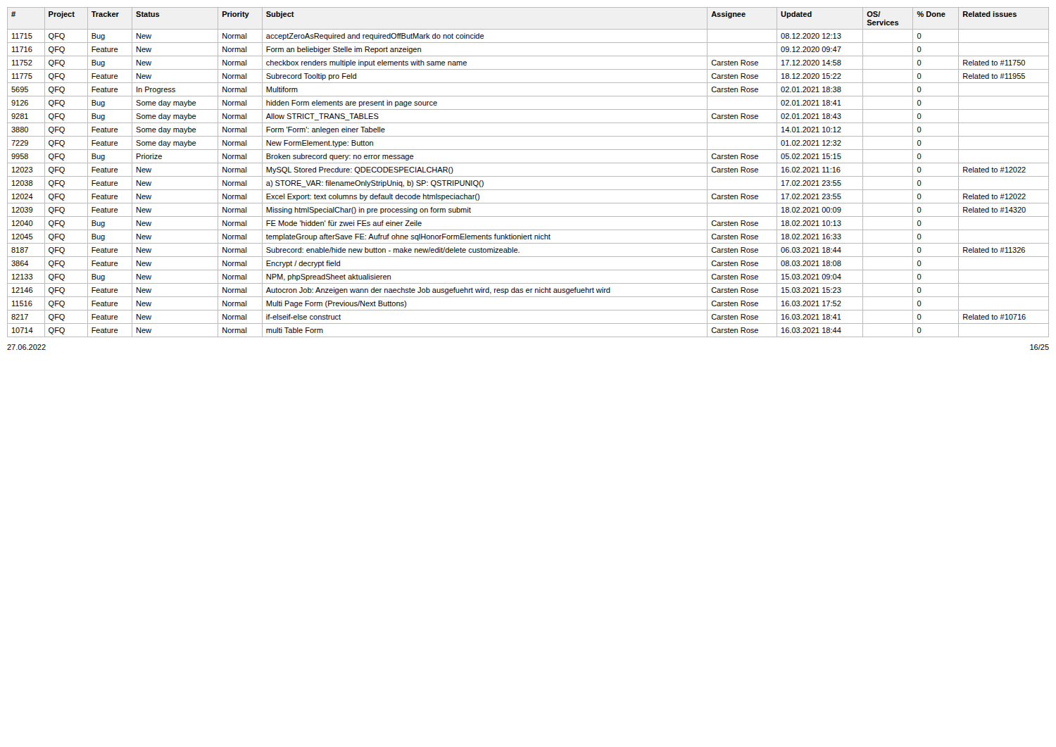| # | Project | Tracker | Status | Priority | Subject | Assignee | Updated | OS/ Services | % Done | Related issues |
| --- | --- | --- | --- | --- | --- | --- | --- | --- | --- | --- |
| 11715 | QFQ | Bug | New | Normal | acceptZeroAsRequired and requiredOffButMark do not coincide | | 08.12.2020 12:13 | | 0 | |
| 11716 | QFQ | Feature | New | Normal | Form an beliebiger Stelle im Report anzeigen | | 09.12.2020 09:47 | | 0 | |
| 11752 | QFQ | Bug | New | Normal | checkbox renders multiple input elements with same name | Carsten Rose | 17.12.2020 14:58 | | 0 | Related to #11750 |
| 11775 | QFQ | Feature | New | Normal | Subrecord Tooltip pro Feld | Carsten Rose | 18.12.2020 15:22 | | 0 | Related to #11955 |
| 5695 | QFQ | Feature | In Progress | Normal | Multiform | Carsten Rose | 02.01.2021 18:38 | | 0 | |
| 9126 | QFQ | Bug | Some day maybe | Normal | hidden Form elements are present in page source | | 02.01.2021 18:41 | | 0 | |
| 9281 | QFQ | Bug | Some day maybe | Normal | Allow STRICT_TRANS_TABLES | Carsten Rose | 02.01.2021 18:43 | | 0 | |
| 3880 | QFQ | Feature | Some day maybe | Normal | Form 'Form': anlegen einer Tabelle | | 14.01.2021 10:12 | | 0 | |
| 7229 | QFQ | Feature | Some day maybe | Normal | New FormElement.type: Button | | 01.02.2021 12:32 | | 0 | |
| 9958 | QFQ | Bug | Priorize | Normal | Broken subrecord query: no error message | Carsten Rose | 05.02.2021 15:15 | | 0 | |
| 12023 | QFQ | Feature | New | Normal | MySQL Stored Precdure: QDECODESPECIALCHAR() | Carsten Rose | 16.02.2021 11:16 | | 0 | Related to #12022 |
| 12038 | QFQ | Feature | New | Normal | a) STORE_VAR: filenameOnlyStripUniq, b) SP: QSTRIPUNIQ() | | 17.02.2021 23:55 | | 0 | |
| 12024 | QFQ | Feature | New | Normal | Excel Export: text columns by default decode htmlspeciachar() | Carsten Rose | 17.02.2021 23:55 | | 0 | Related to #12022 |
| 12039 | QFQ | Feature | New | Normal | Missing htmlSpecialChar() in pre processing on form submit | | 18.02.2021 00:09 | | 0 | Related to #14320 |
| 12040 | QFQ | Bug | New | Normal | FE Mode 'hidden' für zwei FEs auf einer Zeile | Carsten Rose | 18.02.2021 10:13 | | 0 | |
| 12045 | QFQ | Bug | New | Normal | templateGroup afterSave FE: Aufruf ohne sqlHonorFormElements funktioniert nicht | Carsten Rose | 18.02.2021 16:33 | | 0 | |
| 8187 | QFQ | Feature | New | Normal | Subrecord: enable/hide new button - make new/edit/delete customizeable. | Carsten Rose | 06.03.2021 18:44 | | 0 | Related to #11326 |
| 3864 | QFQ | Feature | New | Normal | Encrypt / decrypt field | Carsten Rose | 08.03.2021 18:08 | | 0 | |
| 12133 | QFQ | Bug | New | Normal | NPM, phpSpreadSheet aktualisieren | Carsten Rose | 15.03.2021 09:04 | | 0 | |
| 12146 | QFQ | Feature | New | Normal | Autocron Job: Anzeigen wann der naechste Job ausgefuehrt wird, resp das er nicht ausgefuehrt wird | Carsten Rose | 15.03.2021 15:23 | | 0 | |
| 11516 | QFQ | Feature | New | Normal | Multi Page Form (Previous/Next Buttons) | Carsten Rose | 16.03.2021 17:52 | | 0 | |
| 8217 | QFQ | Feature | New | Normal | if-elseif-else construct | Carsten Rose | 16.03.2021 18:41 | | 0 | Related to #10716 |
| 10714 | QFQ | Feature | New | Normal | multi Table Form | Carsten Rose | 16.03.2021 18:44 | | 0 | |
27.06.2022 16/25